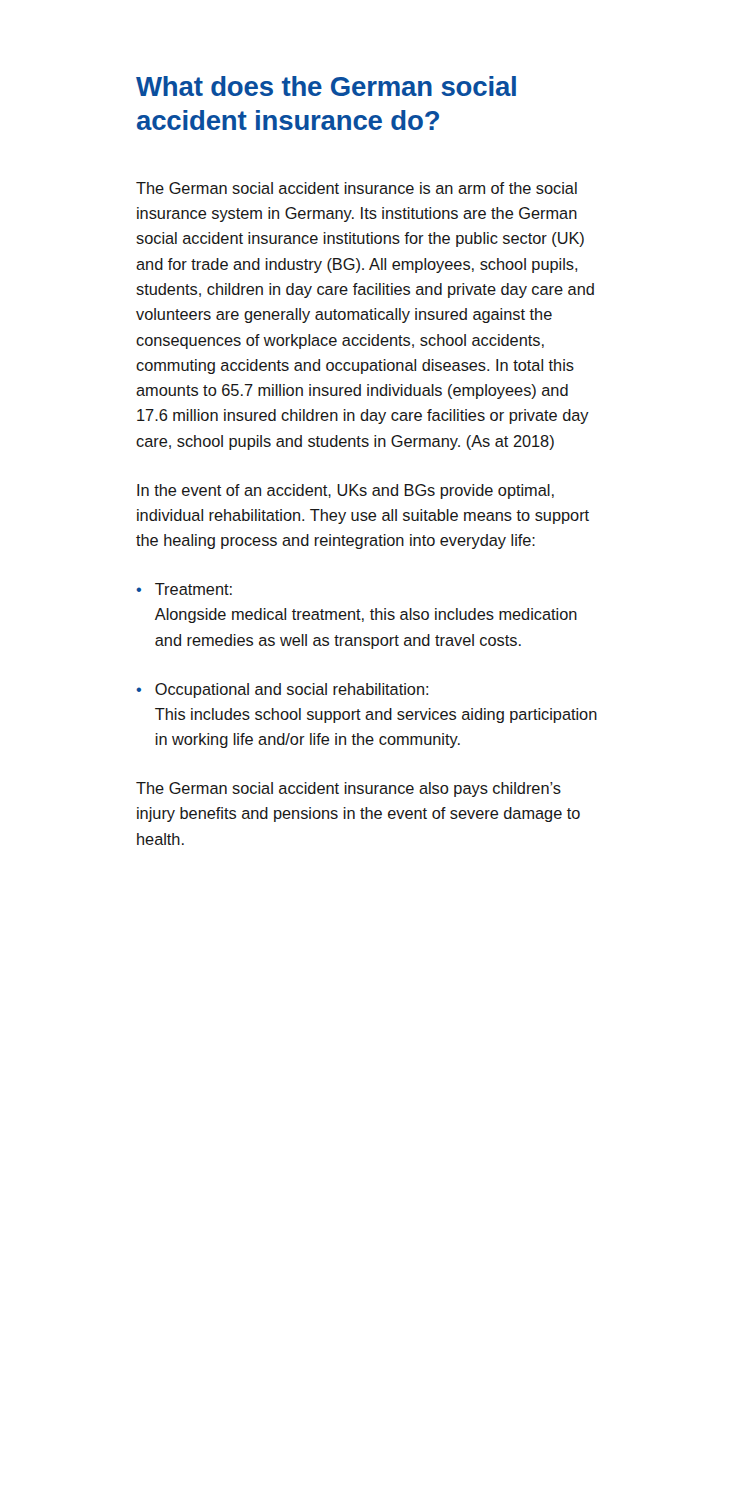What does the German social accident insurance do?
The German social accident insurance is an arm of the social insurance system in Germany. Its institutions are the German social accident insurance institutions for the public sector (UK) and for trade and industry (BG). All employees, school pupils, students, children in day care facilities and private day care and volunteers are generally automatically insured against the consequences of workplace accidents, school accidents, commuting accidents and occupational diseases. In total this amounts to 65.7 million insured individuals (employees) and 17.6 million insured children in day care facilities or private day care, school pupils and students in Germany. (As at 2018)
In the event of an accident, UKs and BGs provide optimal, individual rehabilitation. They use all suitable means to support the healing process and reintegration into everyday life:
Treatment: Alongside medical treatment, this also includes medication and remedies as well as transport and travel costs.
Occupational and social rehabilitation: This includes school support and services aiding participation in working life and/or life in the community.
The German social accident insurance also pays children’s injury benefits and pensions in the event of severe damage to health.